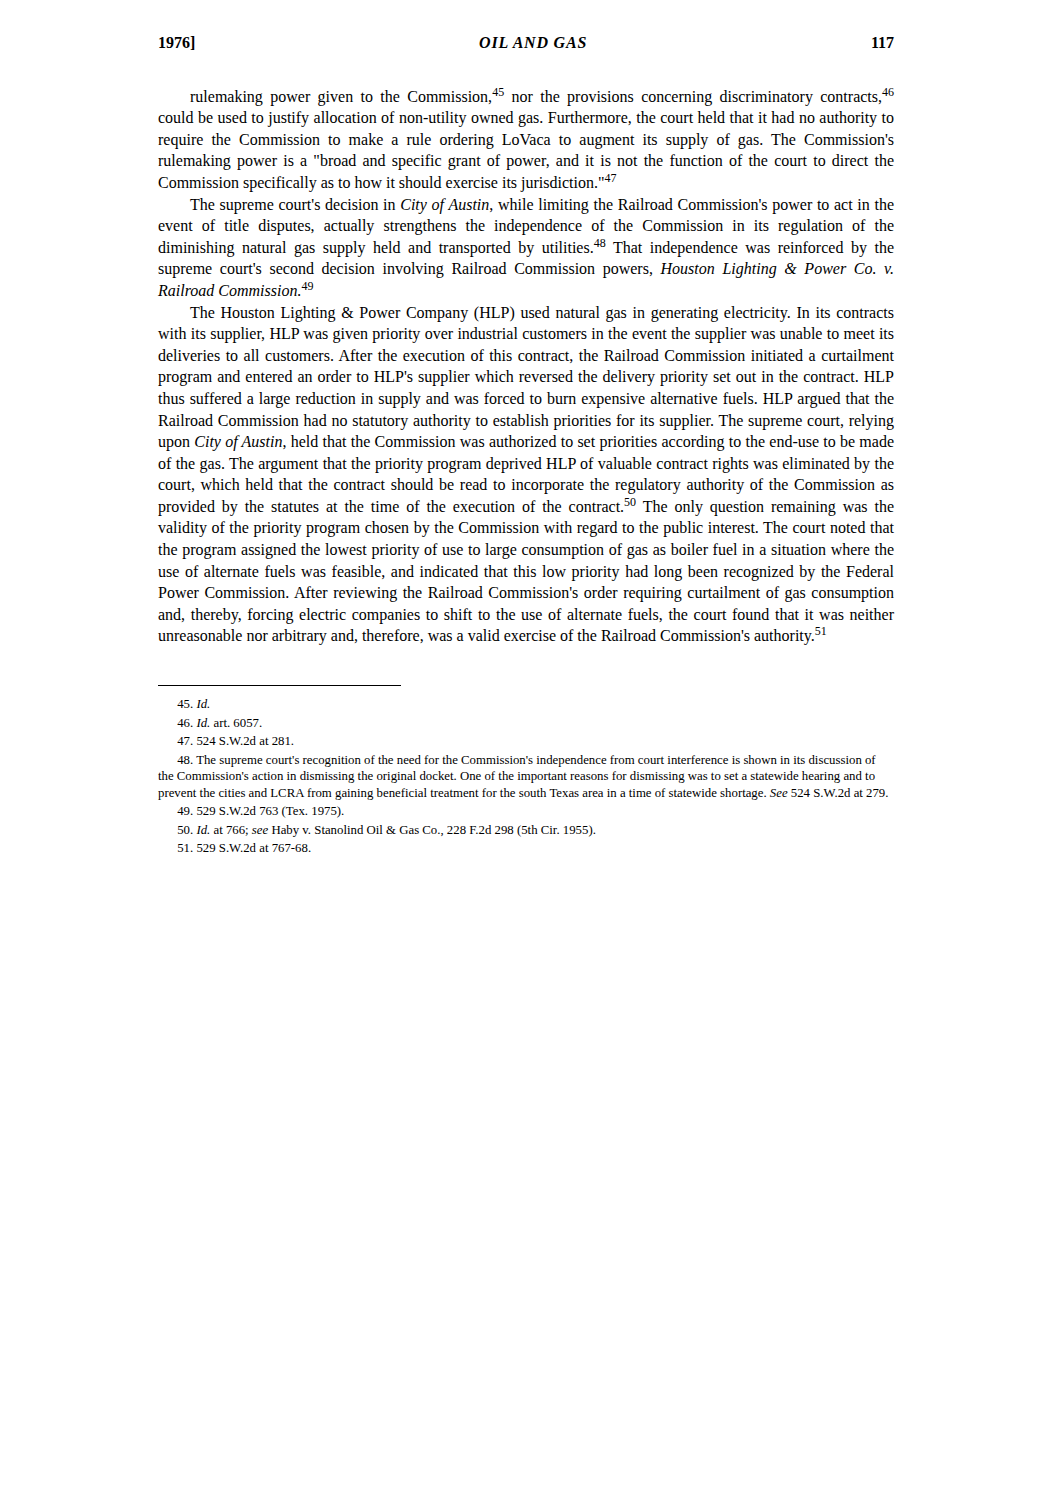1976] OIL AND GAS 117
rulemaking power given to the Commission,45 nor the provisions concerning discriminatory contracts,46 could be used to justify allocation of non-utility owned gas. Furthermore, the court held that it had no authority to require the Commission to make a rule ordering LoVaca to augment its supply of gas. The Commission's rulemaking power is a "broad and specific grant of power, and it is not the function of the court to direct the Commission specifically as to how it should exercise its jurisdiction."47
The supreme court's decision in City of Austin, while limiting the Railroad Commission's power to act in the event of title disputes, actually strengthens the independence of the Commission in its regulation of the diminishing natural gas supply held and transported by utilities.48 That independence was reinforced by the supreme court's second decision involving Railroad Commission powers, Houston Lighting & Power Co. v. Railroad Commission.49
The Houston Lighting & Power Company (HLP) used natural gas in generating electricity. In its contracts with its supplier, HLP was given priority over industrial customers in the event the supplier was unable to meet its deliveries to all customers. After the execution of this contract, the Railroad Commission initiated a curtailment program and entered an order to HLP's supplier which reversed the delivery priority set out in the contract. HLP thus suffered a large reduction in supply and was forced to burn expensive alternative fuels. HLP argued that the Railroad Commission had no statutory authority to establish priorities for its supplier. The supreme court, relying upon City of Austin, held that the Commission was authorized to set priorities according to the end-use to be made of the gas. The argument that the priority program deprived HLP of valuable contract rights was eliminated by the court, which held that the contract should be read to incorporate the regulatory authority of the Commission as provided by the statutes at the time of the execution of the contract.50 The only question remaining was the validity of the priority program chosen by the Commission with regard to the public interest. The court noted that the program assigned the lowest priority of use to large consumption of gas as boiler fuel in a situation where the use of alternate fuels was feasible, and indicated that this low priority had long been recognized by the Federal Power Commission. After reviewing the Railroad Commission's order requiring curtailment of gas consumption and, thereby, forcing electric companies to shift to the use of alternate fuels, the court found that it was neither unreasonable nor arbitrary and, therefore, was a valid exercise of the Railroad Commission's authority.51
45. Id.
46. Id. art. 6057.
47. 524 S.W.2d at 281.
48. The supreme court's recognition of the need for the Commission's independence from court interference is shown in its discussion of the Commission's action in dismissing the original docket. One of the important reasons for dismissing was to set a statewide hearing and to prevent the cities and LCRA from gaining beneficial treatment for the south Texas area in a time of statewide shortage. See 524 S.W.2d at 279.
49. 529 S.W.2d 763 (Tex. 1975).
50. Id. at 766; see Haby v. Stanolind Oil & Gas Co., 228 F.2d 298 (5th Cir. 1955).
51. 529 S.W.2d at 767-68.